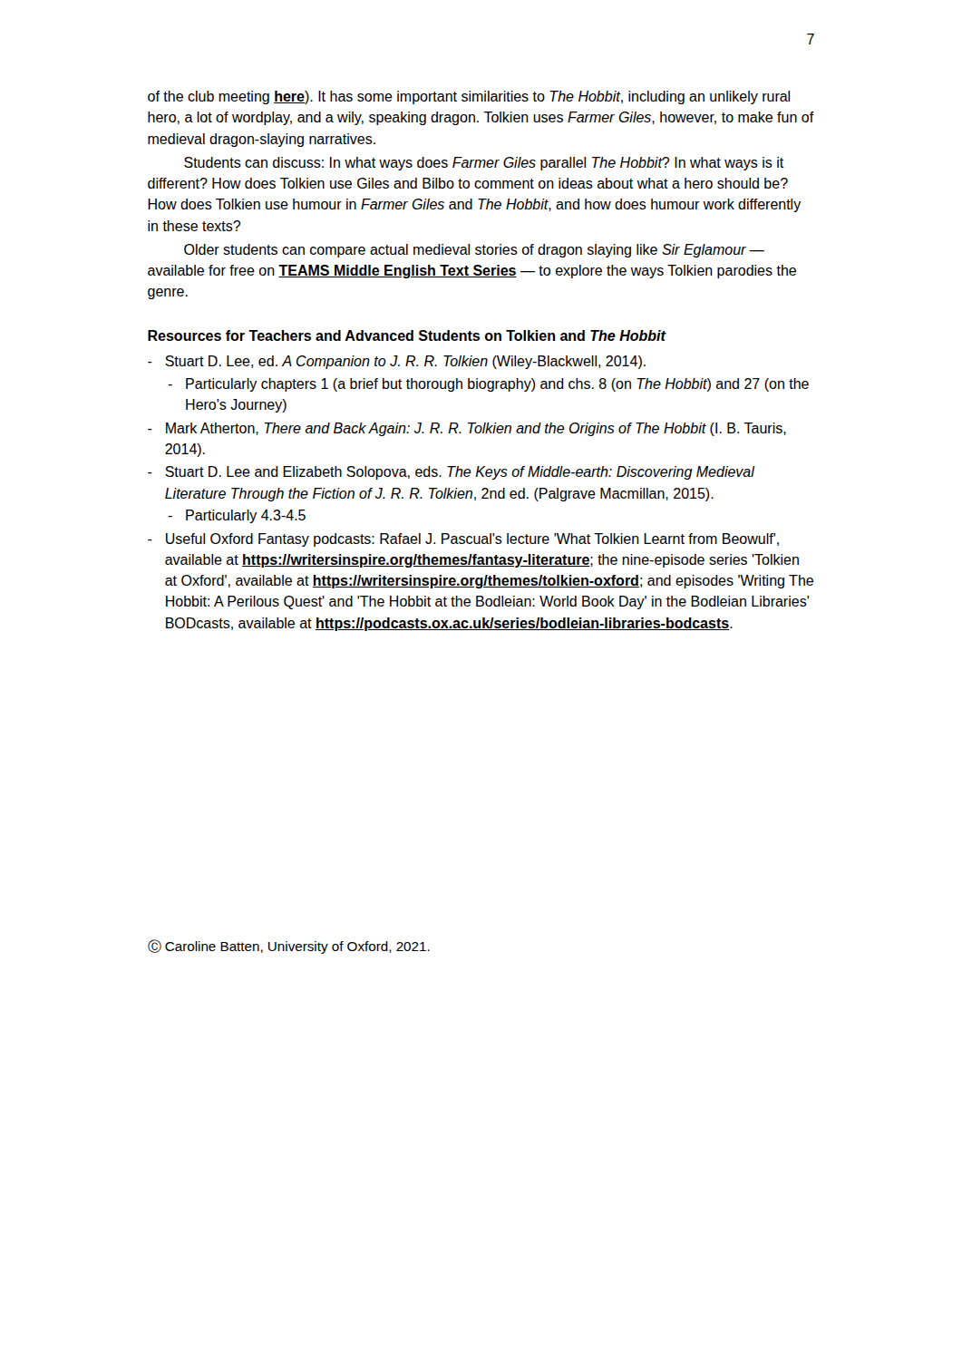7
of the club meeting here). It has some important similarities to The Hobbit, including an unlikely rural hero, a lot of wordplay, and a wily, speaking dragon. Tolkien uses Farmer Giles, however, to make fun of medieval dragon-slaying narratives.
Students can discuss: In what ways does Farmer Giles parallel The Hobbit? In what ways is it different? How does Tolkien use Giles and Bilbo to comment on ideas about what a hero should be? How does Tolkien use humour in Farmer Giles and The Hobbit, and how does humour work differently in these texts?
Older students can compare actual medieval stories of dragon slaying like Sir Eglamour — available for free on TEAMS Middle English Text Series — to explore the ways Tolkien parodies the genre.
Resources for Teachers and Advanced Students on Tolkien and The Hobbit
Stuart D. Lee, ed. A Companion to J. R. R. Tolkien (Wiley-Blackwell, 2014).
Particularly chapters 1 (a brief but thorough biography) and chs. 8 (on The Hobbit) and 27 (on the Hero's Journey)
Mark Atherton, There and Back Again: J. R. R. Tolkien and the Origins of The Hobbit (I. B. Tauris, 2014).
Stuart D. Lee and Elizabeth Solopova, eds. The Keys of Middle-earth: Discovering Medieval Literature Through the Fiction of J. R. R. Tolkien, 2nd ed. (Palgrave Macmillan, 2015).
Particularly 4.3-4.5
Useful Oxford Fantasy podcasts: Rafael J. Pascual's lecture 'What Tolkien Learnt from Beowulf', available at https://writersinspire.org/themes/fantasy-literature; the nine-episode series 'Tolkien at Oxford', available at https://writersinspire.org/themes/tolkien-oxford; and episodes 'Writing The Hobbit: A Perilous Quest' and 'The Hobbit at the Bodleian: World Book Day' in the Bodleian Libraries' BODcasts, available at https://podcasts.ox.ac.uk/series/bodleian-libraries-bodcasts.
Ⓒ Caroline Batten, University of Oxford, 2021.